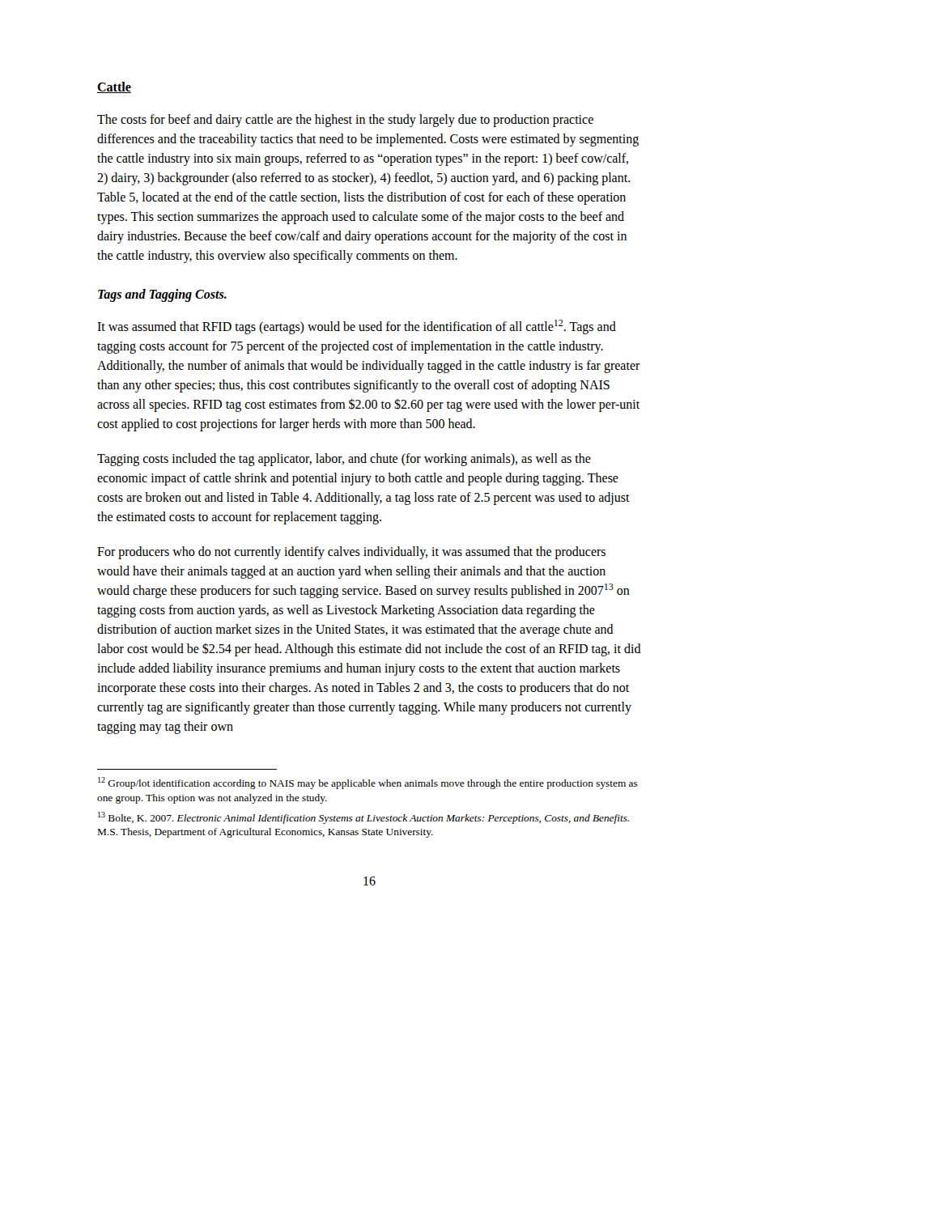Cattle
The costs for beef and dairy cattle are the highest in the study largely due to production practice differences and the traceability tactics that need to be implemented. Costs were estimated by segmenting the cattle industry into six main groups, referred to as “operation types” in the report: 1) beef cow/calf, 2) dairy, 3) backgrounder (also referred to as stocker), 4) feedlot, 5) auction yard, and 6) packing plant. Table 5, located at the end of the cattle section, lists the distribution of cost for each of these operation types. This section summarizes the approach used to calculate some of the major costs to the beef and dairy industries. Because the beef cow/calf and dairy operations account for the majority of the cost in the cattle industry, this overview also specifically comments on them.
Tags and Tagging Costs.
It was assumed that RFID tags (eartags) would be used for the identification of all cattle12. Tags and tagging costs account for 75 percent of the projected cost of implementation in the cattle industry. Additionally, the number of animals that would be individually tagged in the cattle industry is far greater than any other species; thus, this cost contributes significantly to the overall cost of adopting NAIS across all species. RFID tag cost estimates from $2.00 to $2.60 per tag were used with the lower per-unit cost applied to cost projections for larger herds with more than 500 head.
Tagging costs included the tag applicator, labor, and chute (for working animals), as well as the economic impact of cattle shrink and potential injury to both cattle and people during tagging. These costs are broken out and listed in Table 4. Additionally, a tag loss rate of 2.5 percent was used to adjust the estimated costs to account for replacement tagging.
For producers who do not currently identify calves individually, it was assumed that the producers would have their animals tagged at an auction yard when selling their animals and that the auction would charge these producers for such tagging service. Based on survey results published in 200713 on tagging costs from auction yards, as well as Livestock Marketing Association data regarding the distribution of auction market sizes in the United States, it was estimated that the average chute and labor cost would be $2.54 per head. Although this estimate did not include the cost of an RFID tag, it did include added liability insurance premiums and human injury costs to the extent that auction markets incorporate these costs into their charges. As noted in Tables 2 and 3, the costs to producers that do not currently tag are significantly greater than those currently tagging. While many producers not currently tagging may tag their own
12 Group/lot identification according to NAIS may be applicable when animals move through the entire production system as one group. This option was not analyzed in the study.
13 Bolte, K. 2007. Electronic Animal Identification Systems at Livestock Auction Markets: Perceptions, Costs, and Benefits. M.S. Thesis, Department of Agricultural Economics, Kansas State University.
16